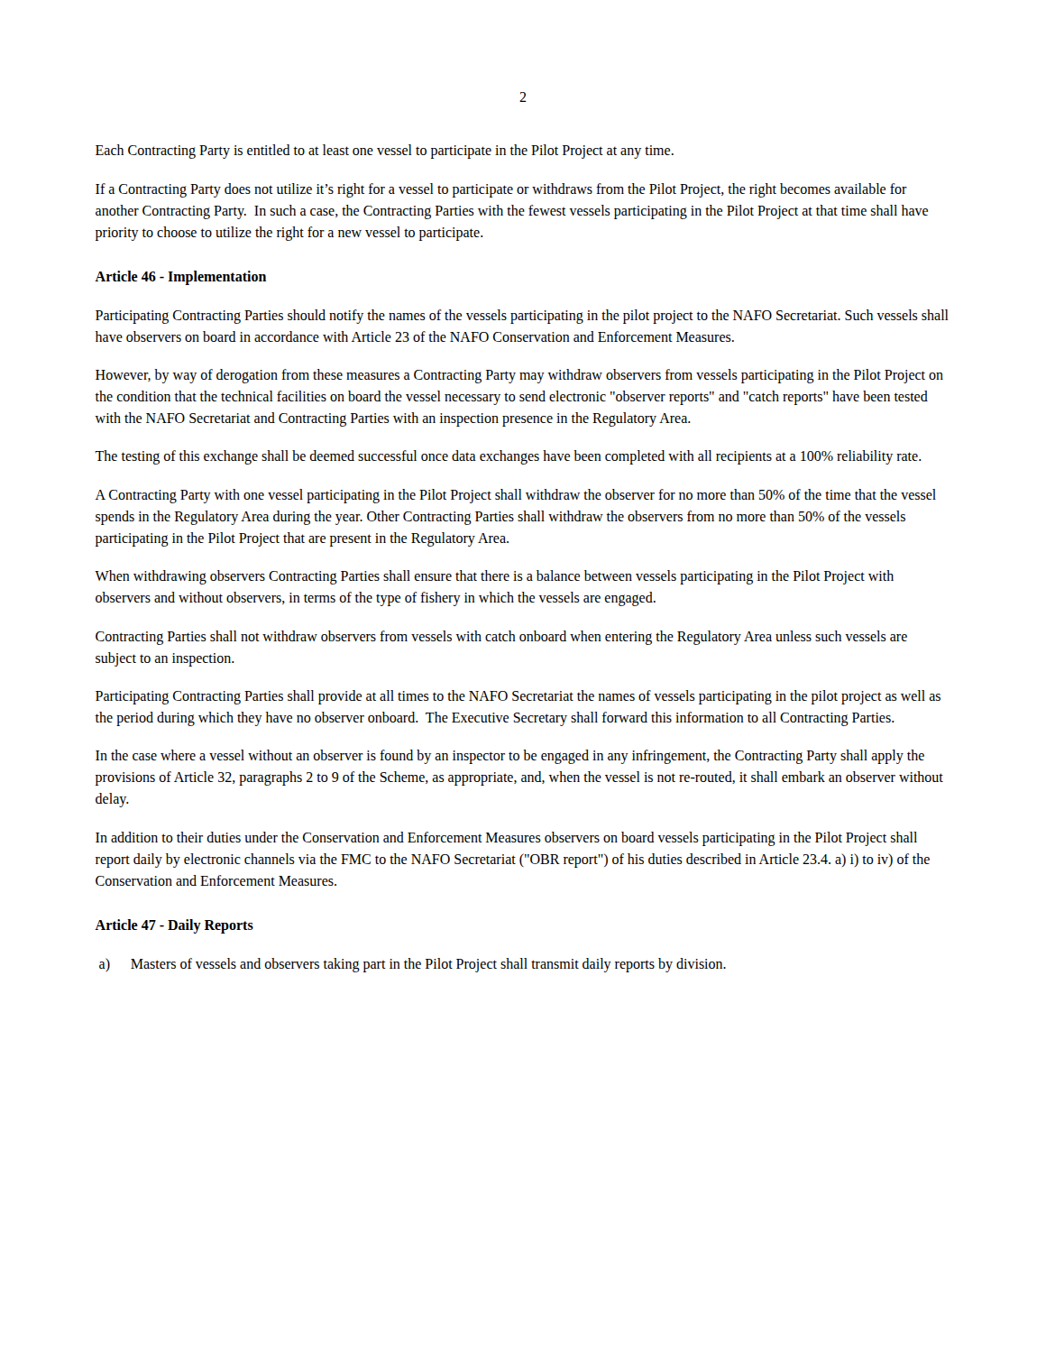2
Each Contracting Party is entitled to at least one vessel to participate in the Pilot Project at any time.
If a Contracting Party does not utilize it’s right for a vessel to participate or withdraws from the Pilot Project, the right becomes available for another Contracting Party. In such a case, the Contracting Parties with the fewest vessels participating in the Pilot Project at that time shall have priority to choose to utilize the right for a new vessel to participate.
Article 46 - Implementation
Participating Contracting Parties should notify the names of the vessels participating in the pilot project to the NAFO Secretariat. Such vessels shall have observers on board in accordance with Article 23 of the NAFO Conservation and Enforcement Measures.
However, by way of derogation from these measures a Contracting Party may withdraw observers from vessels participating in the Pilot Project on the condition that the technical facilities on board the vessel necessary to send electronic "observer reports" and "catch reports" have been tested with the NAFO Secretariat and Contracting Parties with an inspection presence in the Regulatory Area.
The testing of this exchange shall be deemed successful once data exchanges have been completed with all recipients at a 100% reliability rate.
A Contracting Party with one vessel participating in the Pilot Project shall withdraw the observer for no more than 50% of the time that the vessel spends in the Regulatory Area during the year. Other Contracting Parties shall withdraw the observers from no more than 50% of the vessels participating in the Pilot Project that are present in the Regulatory Area.
When withdrawing observers Contracting Parties shall ensure that there is a balance between vessels participating in the Pilot Project with observers and without observers, in terms of the type of fishery in which the vessels are engaged.
Contracting Parties shall not withdraw observers from vessels with catch onboard when entering the Regulatory Area unless such vessels are subject to an inspection.
Participating Contracting Parties shall provide at all times to the NAFO Secretariat the names of vessels participating in the pilot project as well as the period during which they have no observer onboard. The Executive Secretary shall forward this information to all Contracting Parties.
In the case where a vessel without an observer is found by an inspector to be engaged in any infringement, the Contracting Party shall apply the provisions of Article 32, paragraphs 2 to 9 of the Scheme, as appropriate, and, when the vessel is not re-routed, it shall embark an observer without delay.
In addition to their duties under the Conservation and Enforcement Measures observers on board vessels participating in the Pilot Project shall report daily by electronic channels via the FMC to the NAFO Secretariat ("OBR report") of his duties described in Article 23.4. a) i) to iv) of the Conservation and Enforcement Measures.
Article 47 - Daily Reports
a)
Masters of vessels and observers taking part in the Pilot Project shall transmit daily reports by division.